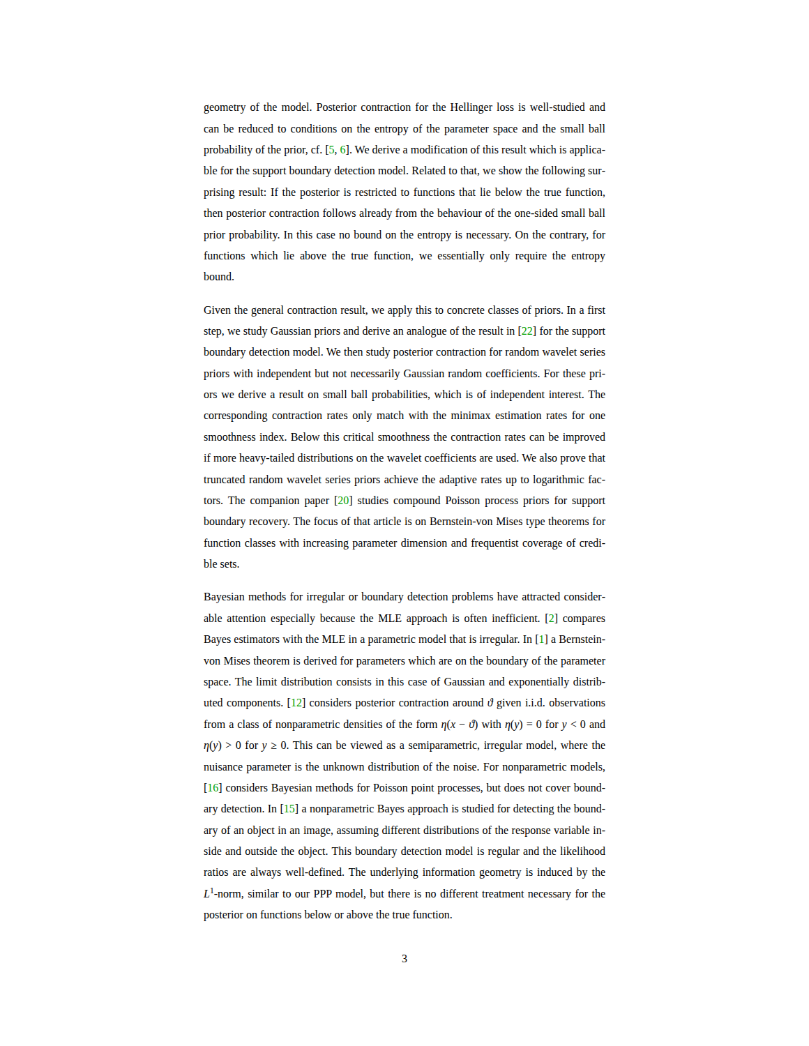geometry of the model. Posterior contraction for the Hellinger loss is well-studied and can be reduced to conditions on the entropy of the parameter space and the small ball probability of the prior, cf. [5, 6]. We derive a modification of this result which is applicable for the support boundary detection model. Related to that, we show the following surprising result: If the posterior is restricted to functions that lie below the true function, then posterior contraction follows already from the behaviour of the one-sided small ball prior probability. In this case no bound on the entropy is necessary. On the contrary, for functions which lie above the true function, we essentially only require the entropy bound.
Given the general contraction result, we apply this to concrete classes of priors. In a first step, we study Gaussian priors and derive an analogue of the result in [22] for the support boundary detection model. We then study posterior contraction for random wavelet series priors with independent but not necessarily Gaussian random coefficients. For these priors we derive a result on small ball probabilities, which is of independent interest. The corresponding contraction rates only match with the minimax estimation rates for one smoothness index. Below this critical smoothness the contraction rates can be improved if more heavy-tailed distributions on the wavelet coefficients are used. We also prove that truncated random wavelet series priors achieve the adaptive rates up to logarithmic factors. The companion paper [20] studies compound Poisson process priors for support boundary recovery. The focus of that article is on Bernstein-von Mises type theorems for function classes with increasing parameter dimension and frequentist coverage of credible sets.
Bayesian methods for irregular or boundary detection problems have attracted considerable attention especially because the MLE approach is often inefficient. [2] compares Bayes estimators with the MLE in a parametric model that is irregular. In [1] a Bernstein-von Mises theorem is derived for parameters which are on the boundary of the parameter space. The limit distribution consists in this case of Gaussian and exponentially distributed components. [12] considers posterior contraction around ϑ given i.i.d. observations from a class of nonparametric densities of the form η(x − ϑ) with η(y) = 0 for y < 0 and η(y) > 0 for y ≥ 0. This can be viewed as a semiparametric, irregular model, where the nuisance parameter is the unknown distribution of the noise. For nonparametric models, [16] considers Bayesian methods for Poisson point processes, but does not cover boundary detection. In [15] a nonparametric Bayes approach is studied for detecting the boundary of an object in an image, assuming different distributions of the response variable inside and outside the object. This boundary detection model is regular and the likelihood ratios are always well-defined. The underlying information geometry is induced by the L1-norm, similar to our PPP model, but there is no different treatment necessary for the posterior on functions below or above the true function.
3